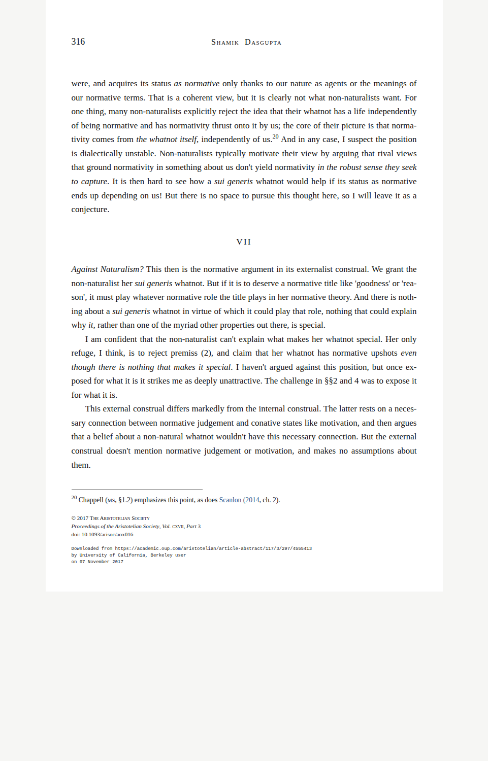316 Shamik Dasgupta
were, and acquires its status as normative only thanks to our nature as agents or the meanings of our normative terms. That is a coherent view, but it is clearly not what non-naturalists want. For one thing, many non-naturalists explicitly reject the idea that their whatnot has a life independently of being normative and has normativity thrust onto it by us; the core of their picture is that normativity comes from the whatnot itself, independently of us.20 And in any case, I suspect the position is dialectically unstable. Non-naturalists typically motivate their view by arguing that rival views that ground normativity in something about us don't yield normativity in the robust sense they seek to capture. It is then hard to see how a sui generis whatnot would help if its status as normative ends up depending on us! But there is no space to pursue this thought here, so I will leave it as a conjecture.
VII
Against Naturalism? This then is the normative argument in its externalist construal. We grant the non-naturalist her sui generis whatnot. But if it is to deserve a normative title like 'goodness' or 'reason', it must play whatever normative role the title plays in her normative theory. And there is nothing about a sui generis whatnot in virtue of which it could play that role, nothing that could explain why it, rather than one of the myriad other properties out there, is special.
I am confident that the non-naturalist can't explain what makes her whatnot special. Her only refuge, I think, is to reject premiss (2), and claim that her whatnot has normative upshots even though there is nothing that makes it special. I haven't argued against this position, but once exposed for what it is it strikes me as deeply unattractive. The challenge in §§2 and 4 was to expose it for what it is.
This external construal differs markedly from the internal construal. The latter rests on a necessary connection between normative judgement and conative states like motivation, and then argues that a belief about a non-natural whatnot wouldn't have this necessary connection. But the external construal doesn't mention normative judgement or motivation, and makes no assumptions about them.
20 Chappell (ms, §1.2) emphasizes this point, as does Scanlon (2014, ch. 2).
© 2017 The Aristotelian Society
Proceedings of the Aristotelian Society, Vol. cxvii, Part 3
doi: 10.1093/arisoc/aox016
Downloaded from https://academic.oup.com/aristotelian/article-abstract/117/3/297/4555413
by University of California, Berkeley user
on 07 November 2017